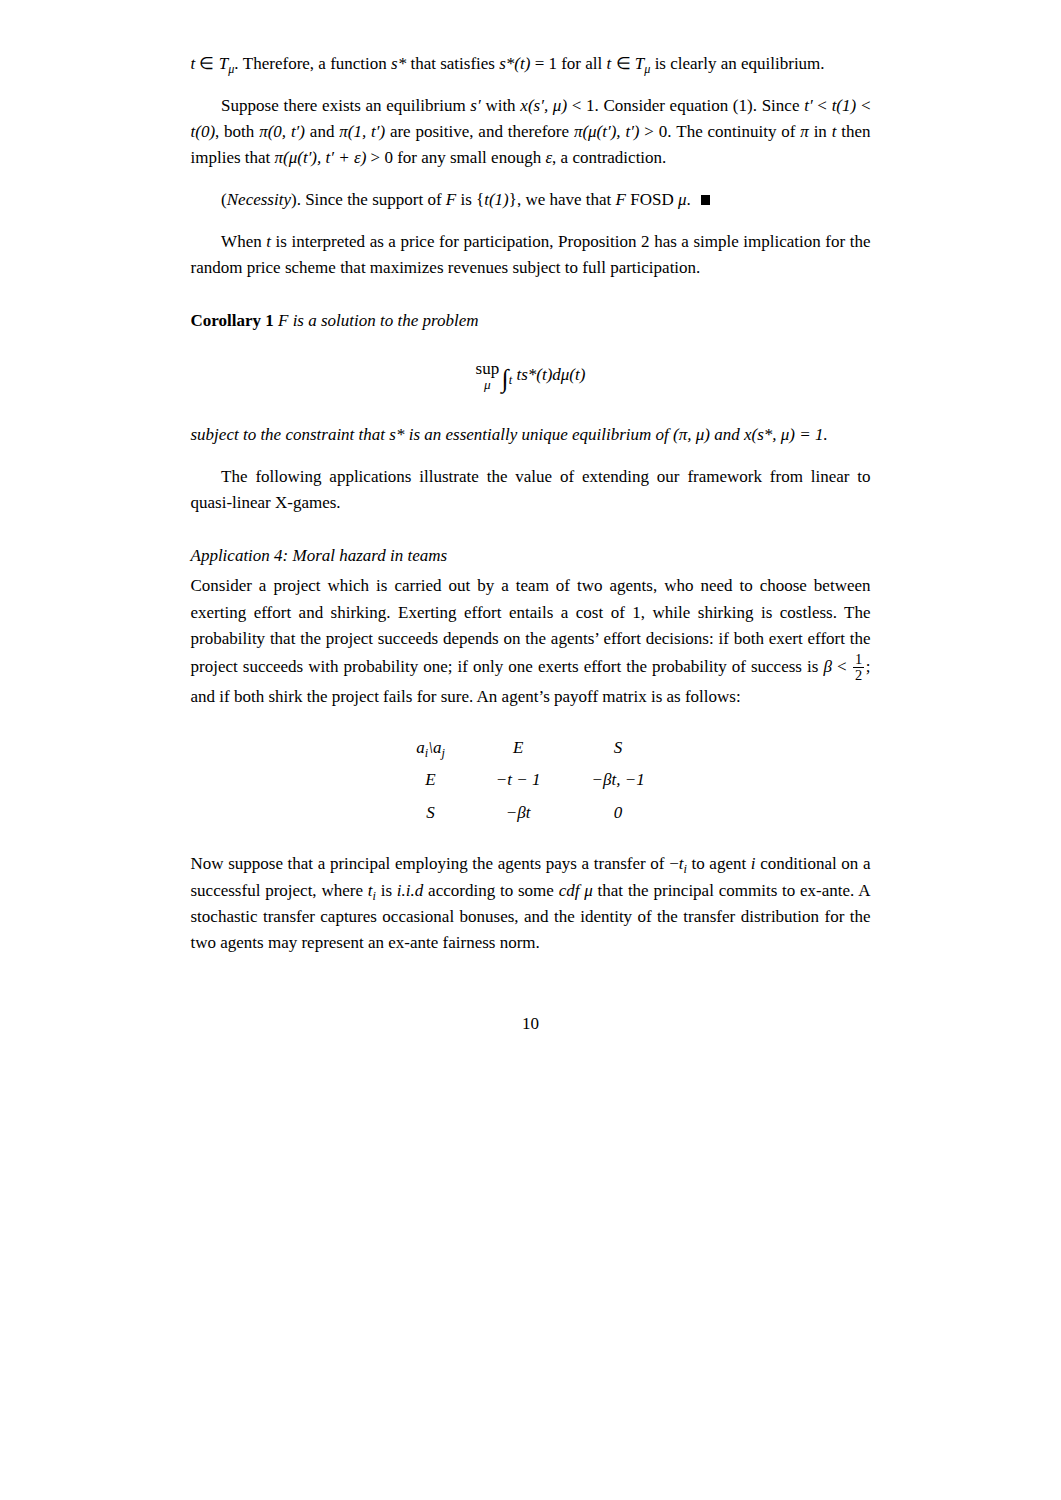t ∈ Tμ. Therefore, a function s* that satisfies s*(t) = 1 for all t ∈ Tμ is clearly an equilibrium.
Suppose there exists an equilibrium s′ with x(s′, μ) < 1. Consider equation (1). Since t′ < t(1) < t(0), both π(0, t′) and π(1, t′) are positive, and therefore π(μ(t′), t′) > 0. The continuity of π in t then implies that π(μ(t′), t′ + ε) > 0 for any small enough ε, a contradiction.
(Necessity). Since the support of F is {t(1)}, we have that F FOSD μ.
When t is interpreted as a price for participation, Proposition 2 has a simple implication for the random price scheme that maximizes revenues subject to full participation.
Corollary 1 F is a solution to the problem
sup μ∫t ts*(t)dμ(t)
subject to the constraint that s* is an essentially unique equilibrium of (π, μ) and x(s*, μ) = 1.
The following applications illustrate the value of extending our framework from linear to quasi-linear X-games.
Application 4: Moral hazard in teams
Consider a project which is carried out by a team of two agents, who need to choose between exerting effort and shirking. Exerting effort entails a cost of 1, while shirking is costless. The probability that the project succeeds depends on the agents’ effort decisions: if both exert effort the project succeeds with probability one; if only one exerts effort the probability of success is β < 12; and if both shirk the project fails for sure. An agent’s payoff matrix is as follows:
| a i \ a j | E | S |
| E | − t − 1 | − βt , −1 |
| S | − βt | 0 |
Now suppose that a principal employing the agents pays a transfer of −ti to agent i conditional on a successful project, where ti is i.i.d according to some cdf μ that the principal commits to ex-ante. A stochastic transfer captures occasional bonuses, and the identity of the transfer distribution for the two agents may represent an ex-ante fairness norm.
10